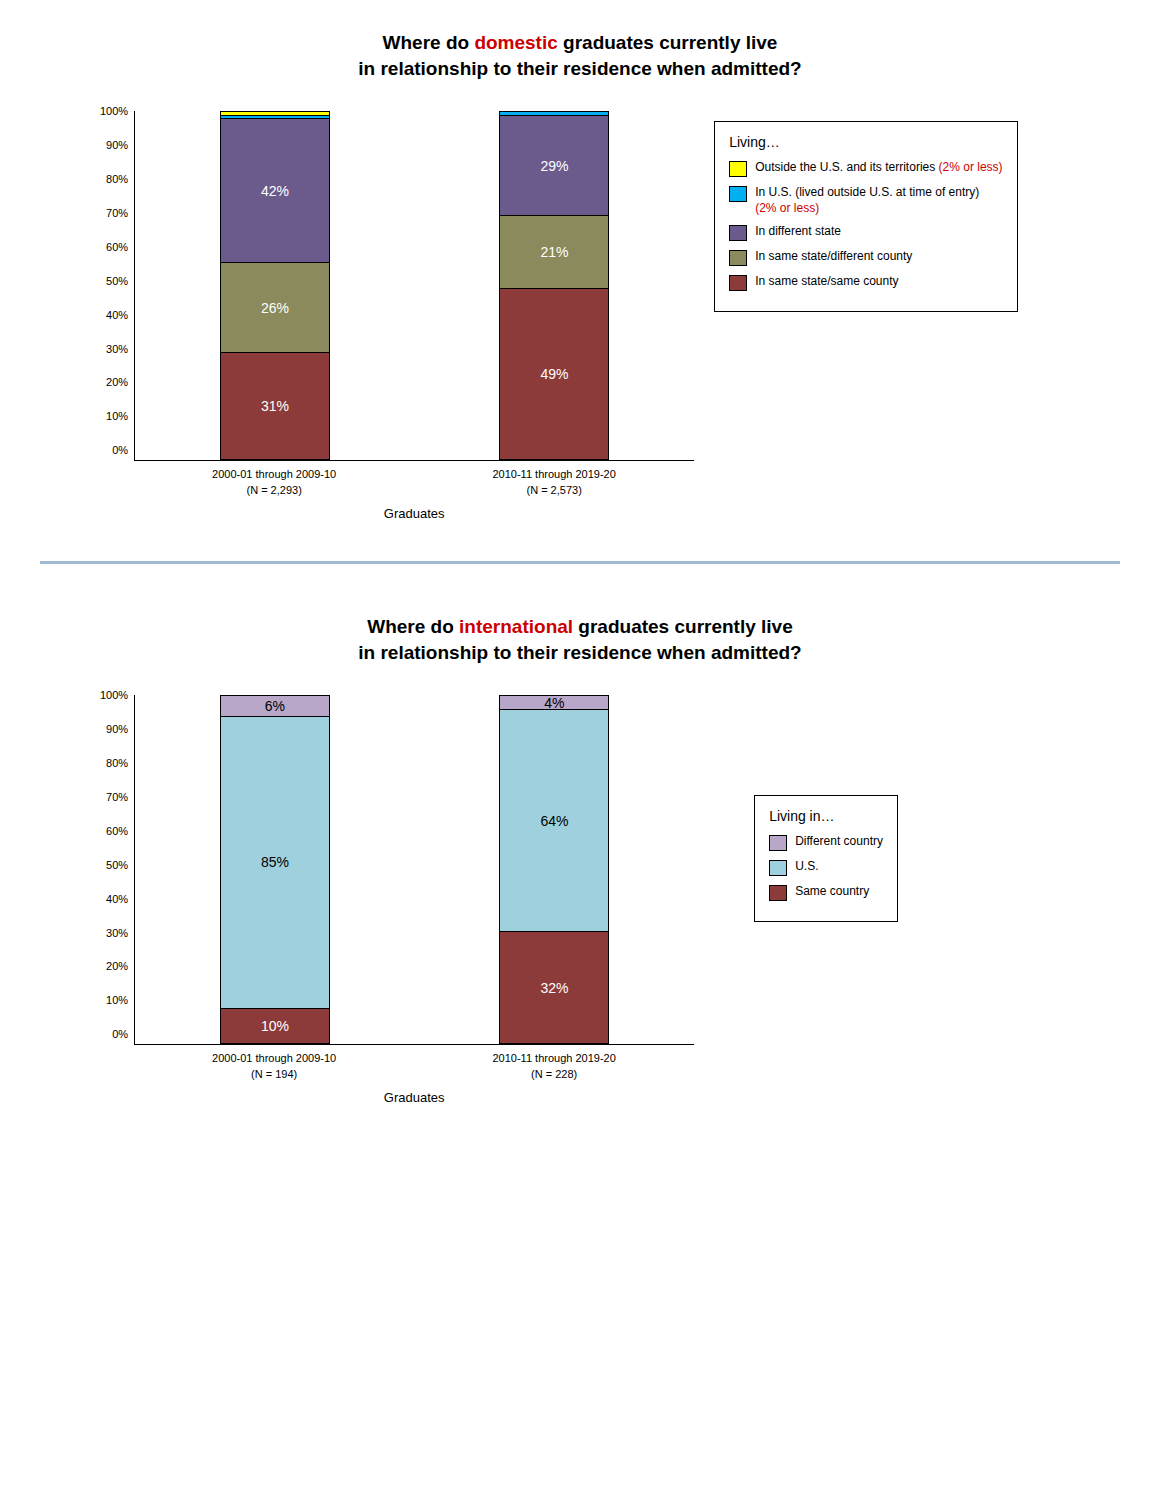Where do domestic graduates currently live
in relationship to their residence when admitted?
100% 90% 80% 70% 60% 50% 40% 30% 20% 10% 0%
42%
26%
31%
29%
21%
49%
2000-01 through 2009-10
(N = 2,293)
2010-11 through 2019-20
(N = 2,573)
Graduates
Living…
Outside the U.S. and its territories (2% or less)
In U.S. (lived outside U.S. at time of entry)
(2% or less)
In different state
In same state/different county
In same state/same county
Where do international graduates currently live
in relationship to their residence when admitted?
100% 90% 80% 70% 60% 50% 40% 30% 20% 10% 0%
6%
85%
10%
4%
64%
32%
2000-01 through 2009-10
(N = 194)
2010-11 through 2019-20
(N = 228)
Graduates
Living in…
Different country
U.S.
Same country